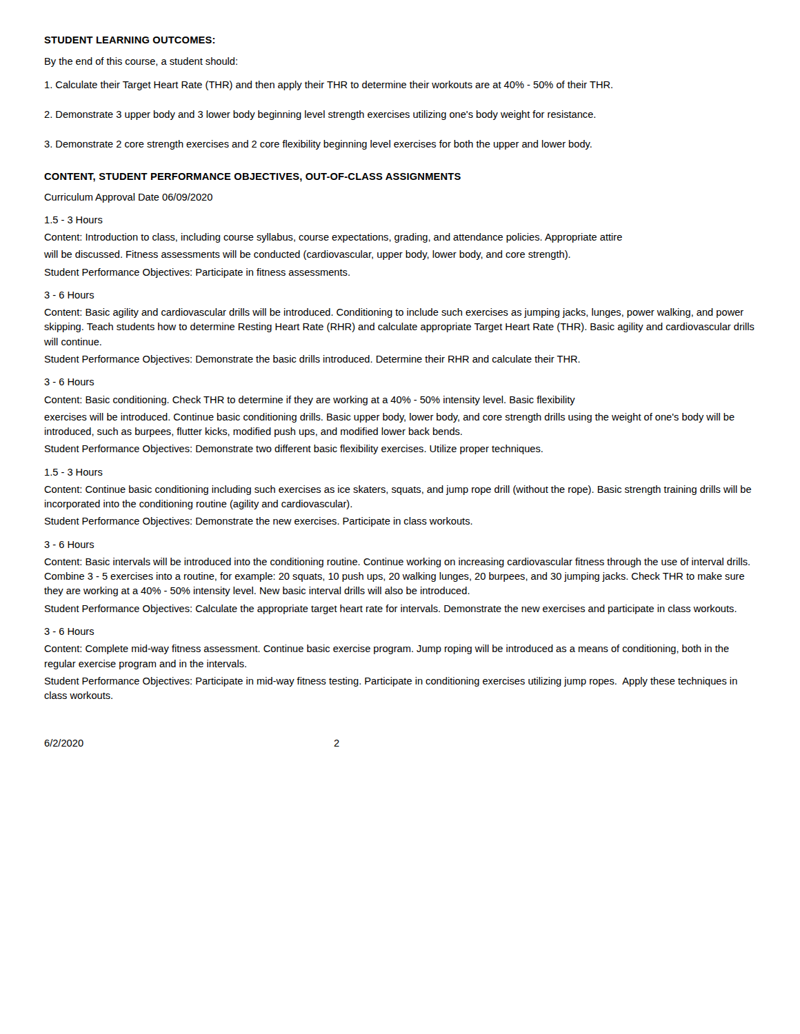STUDENT LEARNING OUTCOMES:
By the end of this course, a student should:
1. Calculate their Target Heart Rate (THR) and then apply their THR to determine their workouts are at 40% - 50% of their THR.
2. Demonstrate 3 upper body and 3 lower body beginning level strength exercises utilizing one's body weight for resistance.
3. Demonstrate 2 core strength exercises and 2 core flexibility beginning level exercises for both the upper and lower body.
CONTENT, STUDENT PERFORMANCE OBJECTIVES, OUT-OF-CLASS ASSIGNMENTS
Curriculum Approval Date 06/09/2020
1.5 - 3 Hours
Content: Introduction to class, including course syllabus, course expectations, grading, and attendance policies. Appropriate attire
will be discussed. Fitness assessments will be conducted (cardiovascular, upper body, lower body, and core strength).
Student Performance Objectives: Participate in fitness assessments.
3 - 6 Hours
Content: Basic agility and cardiovascular drills will be introduced. Conditioning to include such exercises as jumping jacks, lunges, power walking, and power skipping. Teach students how to determine Resting Heart Rate (RHR) and calculate appropriate Target Heart Rate (THR). Basic agility and cardiovascular drills will continue.
Student Performance Objectives: Demonstrate the basic drills introduced. Determine their RHR and calculate their THR.
3 - 6 Hours
Content: Basic conditioning. Check THR to determine if they are working at a 40% - 50% intensity level. Basic flexibility
exercises will be introduced. Continue basic conditioning drills. Basic upper body, lower body, and core strength drills using the weight of one's body will be introduced, such as burpees, flutter kicks, modified push ups, and modified lower back bends.
Student Performance Objectives: Demonstrate two different basic flexibility exercises. Utilize proper techniques.
1.5 - 3 Hours
Content: Continue basic conditioning including such exercises as ice skaters, squats, and jump rope drill (without the rope). Basic strength training drills will be incorporated into the conditioning routine (agility and cardiovascular).
Student Performance Objectives: Demonstrate the new exercises. Participate in class workouts.
3 - 6 Hours
Content: Basic intervals will be introduced into the conditioning routine. Continue working on increasing cardiovascular fitness through the use of interval drills. Combine 3 - 5 exercises into a routine, for example: 20 squats, 10 push ups, 20 walking lunges, 20 burpees, and 30 jumping jacks. Check THR to make sure they are working at a 40% - 50% intensity level. New basic interval drills will also be introduced.
Student Performance Objectives: Calculate the appropriate target heart rate for intervals. Demonstrate the new exercises and participate in class workouts.
3 - 6 Hours
Content: Complete mid-way fitness assessment. Continue basic exercise program. Jump roping will be introduced as a means of conditioning, both in the regular exercise program and in the intervals.
Student Performance Objectives: Participate in mid-way fitness testing. Participate in conditioning exercises utilizing jump ropes. Apply these techniques in class workouts.
6/2/2020 2